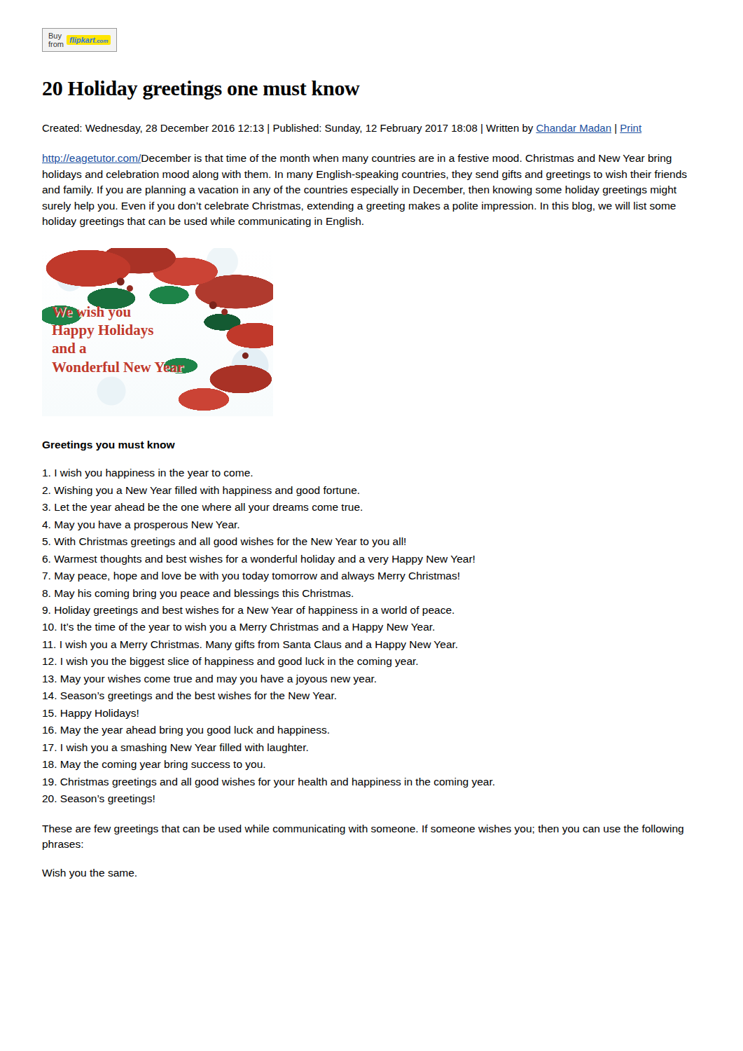Buy
from flipkart.com
20 Holiday greetings one must know
Created: Wednesday, 28 December 2016 12:13 | Published: Sunday, 12 February 2017 18:08 | Written by Chandar Madan | Print
http://eagetutor.com/December is that time of the month when many countries are in a festive mood. Christmas and New Year bring holidays and celebration mood along with them. In many English-speaking countries, they send gifts and greetings to wish their friends and family. If you are planning a vacation in any of the countries especially in December, then knowing some holiday greetings might surely help you. Even if you don’t celebrate Christmas, extending a greeting makes a polite impression. In this blog, we will list some holiday greetings that can be used while communicating in English.
We wish you
Happy Holidays
and a
Wonderful New Year
Greetings you must know
1. I wish you happiness in the year to come.
2. Wishing you a New Year filled with happiness and good fortune.
3. Let the year ahead be the one where all your dreams come true.
4. May you have a prosperous New Year.
5. With Christmas greetings and all good wishes for the New Year to you all!
6. Warmest thoughts and best wishes for a wonderful holiday and a very Happy New Year!
7. May peace, hope and love be with you today tomorrow and always Merry Christmas!
8. May his coming bring you peace and blessings this Christmas.
9. Holiday greetings and best wishes for a New Year of happiness in a world of peace.
10. It’s the time of the year to wish you a Merry Christmas and a Happy New Year.
11. I wish you a Merry Christmas. Many gifts from Santa Claus and a Happy New Year.
12. I wish you the biggest slice of happiness and good luck in the coming year.
13. May your wishes come true and may you have a joyous new year.
14. Season’s greetings and the best wishes for the New Year.
15. Happy Holidays!
16. May the year ahead bring you good luck and happiness.
17. I wish you a smashing New Year filled with laughter.
18. May the coming year bring success to you.
19. Christmas greetings and all good wishes for your health and happiness in the coming year.
20. Season’s greetings!
These are few greetings that can be used while communicating with someone. If someone wishes you; then you can use the following phrases:
Wish you the same.